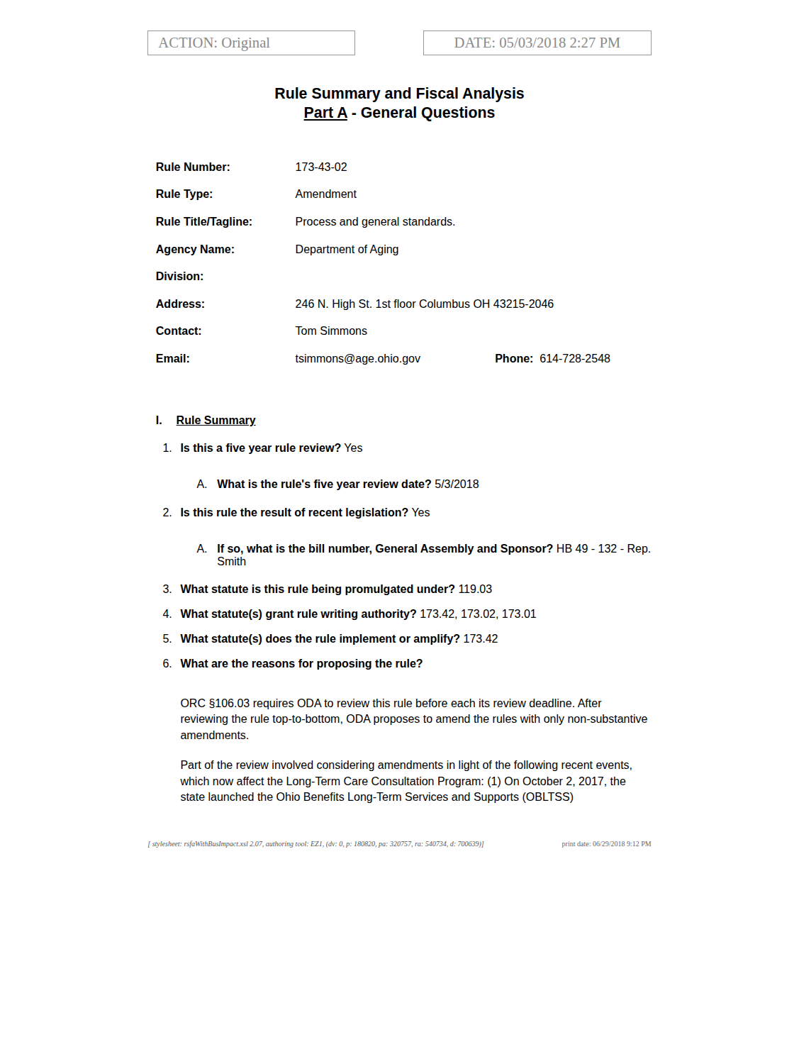ACTION: Original
DATE: 05/03/2018 2:27 PM
Rule Summary and Fiscal Analysis
Part A - General Questions
Rule Number:
173-43-02
Rule Type:
Amendment
Rule Title/Tagline:
Process and general standards.
Agency Name:
Department of Aging
Division:
Address:
246 N. High St. 1st floor Columbus OH 43215-2046
Contact:
Tom Simmons
Email:
tsimmons@age.ohio.gov Phone: 614-728-2548
I. Rule Summary
1. Is this a five year rule review? Yes
A. What is the rule's five year review date? 5/3/2018
2. Is this rule the result of recent legislation? Yes
A. If so, what is the bill number, General Assembly and Sponsor? HB 49 - 132 - Rep. Smith
3. What statute is this rule being promulgated under? 119.03
4. What statute(s) grant rule writing authority? 173.42, 173.02, 173.01
5. What statute(s) does the rule implement or amplify? 173.42
6. What are the reasons for proposing the rule?
ORC §106.03 requires ODA to review this rule before each its review deadline. After reviewing the rule top-to-bottom, ODA proposes to amend the rules with only non-substantive amendments.
Part of the review involved considering amendments in light of the following recent events, which now affect the Long-Term Care Consultation Program: (1) On October 2, 2017, the state launched the Ohio Benefits Long-Term Services and Supports (OBLTSS)
[ stylesheet: rsfaWithBusImpact.xsl 2.07, authoring tool: EZ1, (dv: 0, p: 180820, pa: 320757, ra: 540734, d: 700639)]
print date: 06/29/2018 9:12 PM